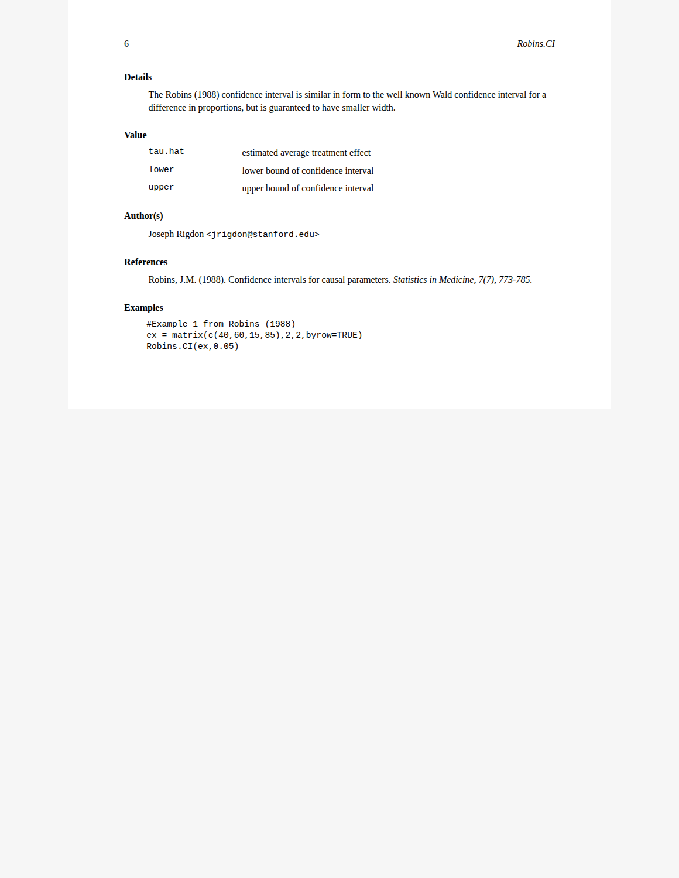6 Robins.CI
Details
The Robins (1988) confidence interval is similar in form to the well known Wald confidence interval for a difference in proportions, but is guaranteed to have smaller width.
Value
tau.hat
estimated average treatment effect
lower
lower bound of confidence interval
upper
upper bound of confidence interval
Author(s)
Joseph Rigdon <jrigdon@stanford.edu>
References
Robins, J.M. (1988). Confidence intervals for causal parameters. Statistics in Medicine, 7(7), 773-785.
Examples
#Example 1 from Robins (1988)
ex = matrix(c(40,60,15,85),2,2,byrow=TRUE)
Robins.CI(ex,0.05)